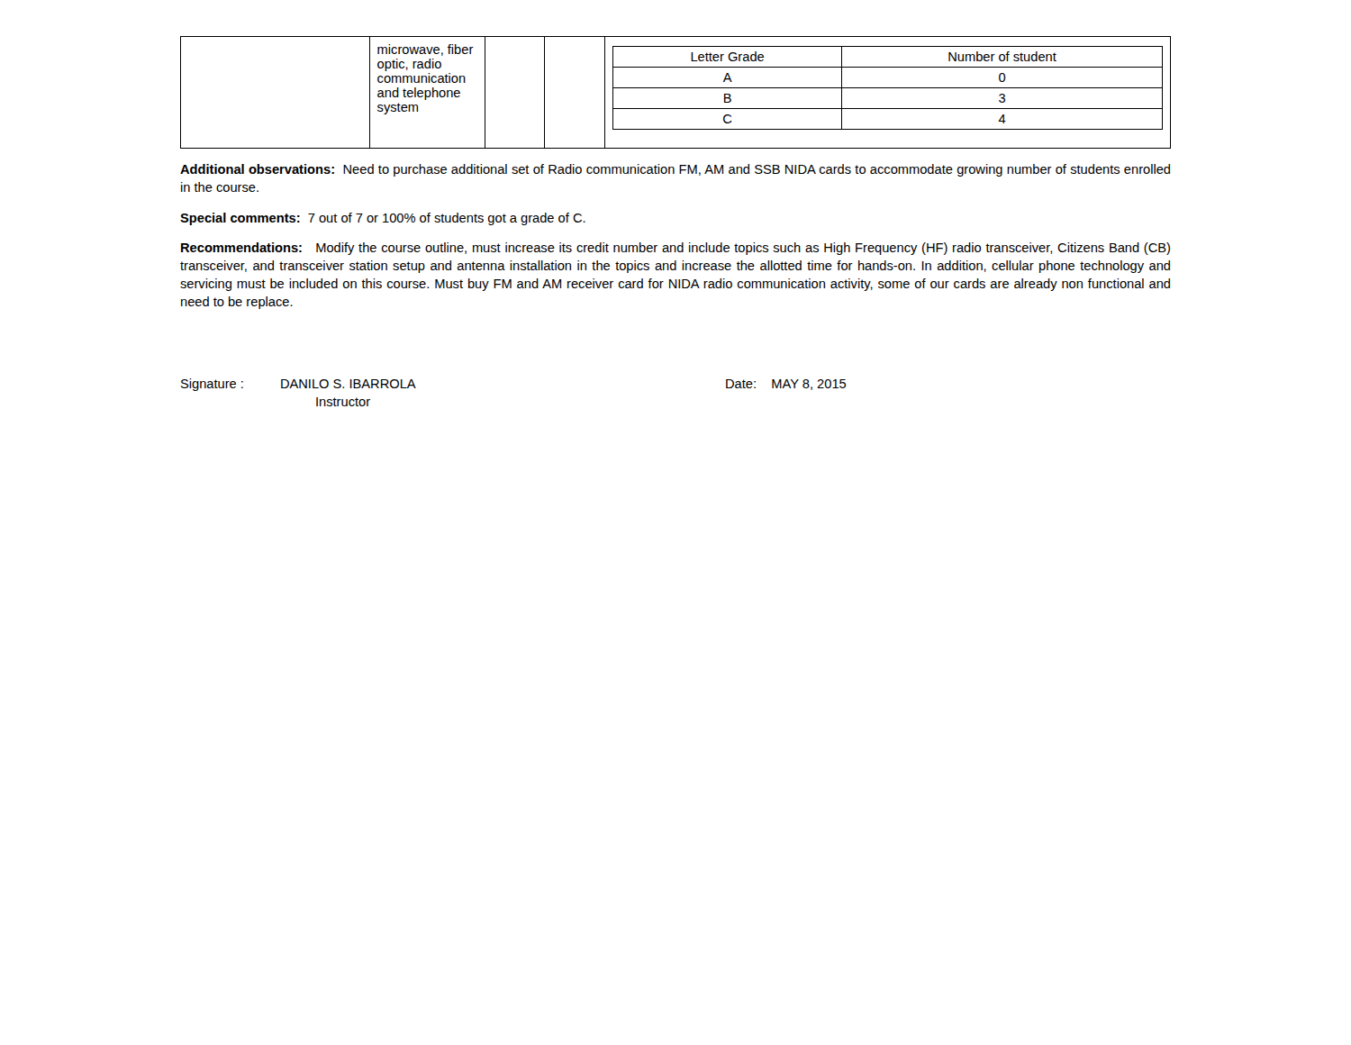| | microwave, fiber optic, radio communication and telephone system | | | / Letter Grade / Number of student / / --- / --- / / A / 0 / / B / 3 / / C / 4 / |
Additional observations: Need to purchase additional set of Radio communication FM, AM and SSB NIDA cards to accommodate growing number of students enrolled in the course.
Special comments: 7 out of 7 or 100% of students got a grade of C.
Recommendations: Modify the course outline, must increase its credit number and include topics such as High Frequency (HF) radio transceiver, Citizens Band (CB) transceiver, and transceiver station setup and antenna installation in the topics and increase the allotted time for hands-on. In addition, cellular phone technology and servicing must be included on this course. Must buy FM and AM receiver card for NIDA radio communication activity, some of our cards are already non functional and need to be replace.
Signature :DANILO S. IBARROLA
Instructor
Date: MAY 8, 2015